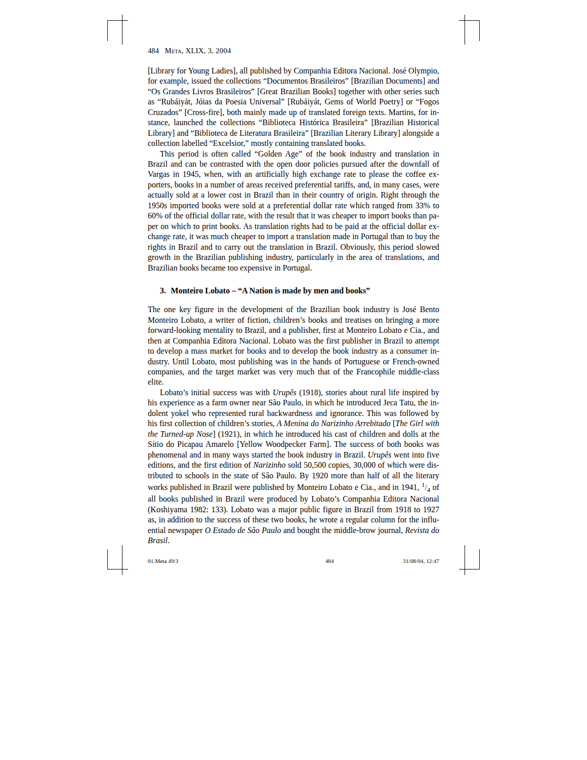484 Meta, XLIX, 3, 2004
[Library for Young Ladies], all published by Companhia Editora Nacional. José Olympio, for example, issued the collections “Documentos Brasileiros” [Brazilian Documents] and “Os Grandes Livros Brasileiros” [Great Brazilian Books] together with other series such as “Rubáiyát, Jóias da Poesia Universal” [Rubáiyát, Gems of World Poetry] or “Fogos Cruzados” [Cross-fire], both mainly made up of translated foreign texts. Martins, for instance, launched the collections “Biblioteca Histórica Brasileira” [Brazilian Historical Library] and “Biblioteca de Literatura Brasileira” [Brazilian Literary Library] alongside a collection labelled “Excelsior,” mostly containing translated books.
This period is often called “Golden Age” of the book industry and translation in Brazil and can be contrasted with the open door policies pursued after the downfall of Vargas in 1945, when, with an artificially high exchange rate to please the coffee exporters, books in a number of areas received preferential tariffs, and, in many cases, were actually sold at a lower cost in Brazil than in their country of origin. Right through the 1950s imported books were sold at a preferential dollar rate which ranged from 33% to 60% of the official dollar rate, with the result that it was cheaper to import books than paper on which to print books. As translation rights had to be paid at the official dollar exchange rate, it was much cheaper to import a translation made in Portugal than to buy the rights in Brazil and to carry out the translation in Brazil. Obviously, this period slowed growth in the Brazilian publishing industry, particularly in the area of translations, and Brazilian books became too expensive in Portugal.
3. Monteiro Lobato – “A Nation is made by men and books”
The one key figure in the development of the Brazilian book industry is José Bento Monteiro Lobato, a writer of fiction, children’s books and treatises on bringing a more forward-looking mentality to Brazil, and a publisher, first at Monteiro Lobato e Cia., and then at Companhia Editora Nacional. Lobato was the first publisher in Brazil to attempt to develop a mass market for books and to develop the book industry as a consumer industry. Until Lobato, most publishing was in the hands of Portuguese or French-owned companies, and the target market was very much that of the Francophile middle-class elite.
Lobato’s initial success was with Urupês (1918), stories about rural life inspired by his experience as a farm owner near São Paulo, in which he introduced Jeca Tatu, the indolent yokel who represented rural backwardness and ignorance. This was followed by his first collection of children’s stories, A Menina do Narizinho Arrebitado [The Girl with the Turned-up Nose] (1921), in which he introduced his cast of children and dolls at the Sítio do Picapau Amarelo [Yellow Woodpecker Farm]. The success of both books was phenomenal and in many ways started the book industry in Brazil. Urupês went into five editions, and the first edition of Narizinho sold 50,500 copies, 30,000 of which were distributed to schools in the state of São Paulo. By 1920 more than half of all the literary works published in Brazil were published by Monteiro Lobato e Cia., and in 1941, 1/4 of all books published in Brazil were produced by Lobato’s Companhia Editora Nacional (Koshiyama 1982: 133). Lobato was a major public figure in Brazil from 1918 to 1927 as, in addition to the success of these two books, he wrote a regular column for the influential newspaper O Estado de São Paulo and bought the middle-brow journal, Revista do Brasil.
01.Meta 49/3 484 31/08/04, 12:47